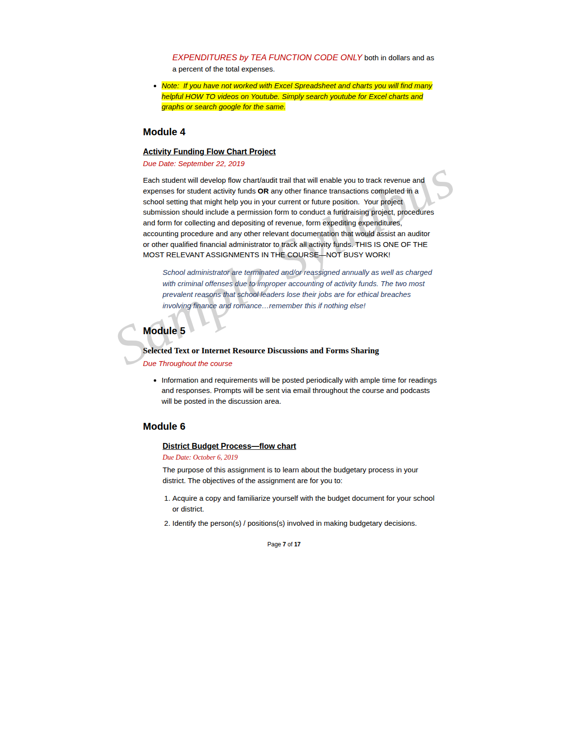Sample Syllabus
EXPENDITURES by TEA FUNCTION CODE ONLY both in dollars and as a percent of the total expenses.
Note: If you have not worked with Excel Spreadsheet and charts you will find many helpful HOW TO videos on Youtube. Simply search youtube for Excel charts and graphs or search google for the same.
Module 4
Activity Funding Flow Chart Project
Due Date: September 22, 2019
Each student will develop flow chart/audit trail that will enable you to track revenue and expenses for student activity funds OR any other finance transactions completed in a school setting that might help you in your current or future position. Your project submission should include a permission form to conduct a fundraising project, procedures and form for collecting and depositing of revenue, form expediting expenditures, accounting procedure and any other relevant documentation that would assist an auditor or other qualified financial administrator to track all activity funds. THIS IS ONE OF THE MOST RELEVANT ASSIGNMENTS IN THE COURSE—NOT BUSY WORK!
School administrator are terminated and/or reassigned annually as well as charged with criminal offenses due to improper accounting of activity funds. The two most prevalent reasons that school leaders lose their jobs are for ethical breaches involving finance and romance…remember this if nothing else!
Module 5
Selected Text or Internet Resource Discussions and Forms Sharing
Due Throughout the course
Information and requirements will be posted periodically with ample time for readings and responses. Prompts will be sent via email throughout the course and podcasts will be posted in the discussion area.
Module 6
District Budget Process—flow chart
Due Date: October 6, 2019
The purpose of this assignment is to learn about the budgetary process in your district. The objectives of the assignment are for you to:
Acquire a copy and familiarize yourself with the budget document for your school or district.
Identify the person(s) / positions(s) involved in making budgetary decisions.
Page 7 of 17